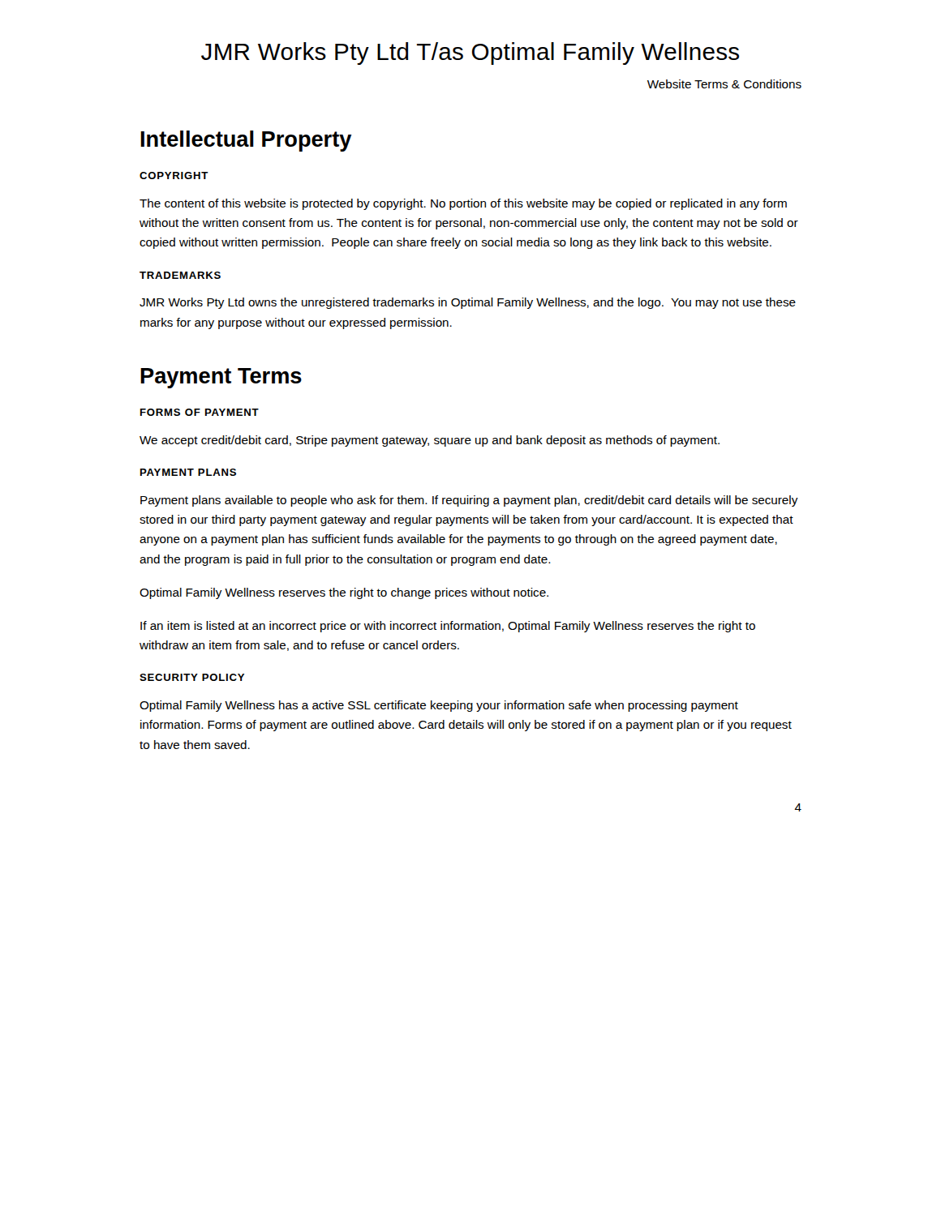JMR Works Pty Ltd T/as Optimal Family Wellness
Website Terms & Conditions
Intellectual Property
COPYRIGHT
The content of this website is protected by copyright. No portion of this website may be copied or replicated in any form without the written consent from us. The content is for personal, non-commercial use only, the content may not be sold or copied without written permission. People can share freely on social media so long as they link back to this website.
TRADEMARKS
JMR Works Pty Ltd owns the unregistered trademarks in Optimal Family Wellness, and the logo. You may not use these marks for any purpose without our expressed permission.
Payment Terms
FORMS OF PAYMENT
We accept credit/debit card, Stripe payment gateway, square up and bank deposit as methods of payment.
PAYMENT PLANS
Payment plans available to people who ask for them. If requiring a payment plan, credit/debit card details will be securely stored in our third party payment gateway and regular payments will be taken from your card/account. It is expected that anyone on a payment plan has sufficient funds available for the payments to go through on the agreed payment date, and the program is paid in full prior to the consultation or program end date.
Optimal Family Wellness reserves the right to change prices without notice.
If an item is listed at an incorrect price or with incorrect information, Optimal Family Wellness reserves the right to withdraw an item from sale, and to refuse or cancel orders.
SECURITY POLICY
Optimal Family Wellness has a active SSL certificate keeping your information safe when processing payment information. Forms of payment are outlined above. Card details will only be stored if on a payment plan or if you request to have them saved.
4